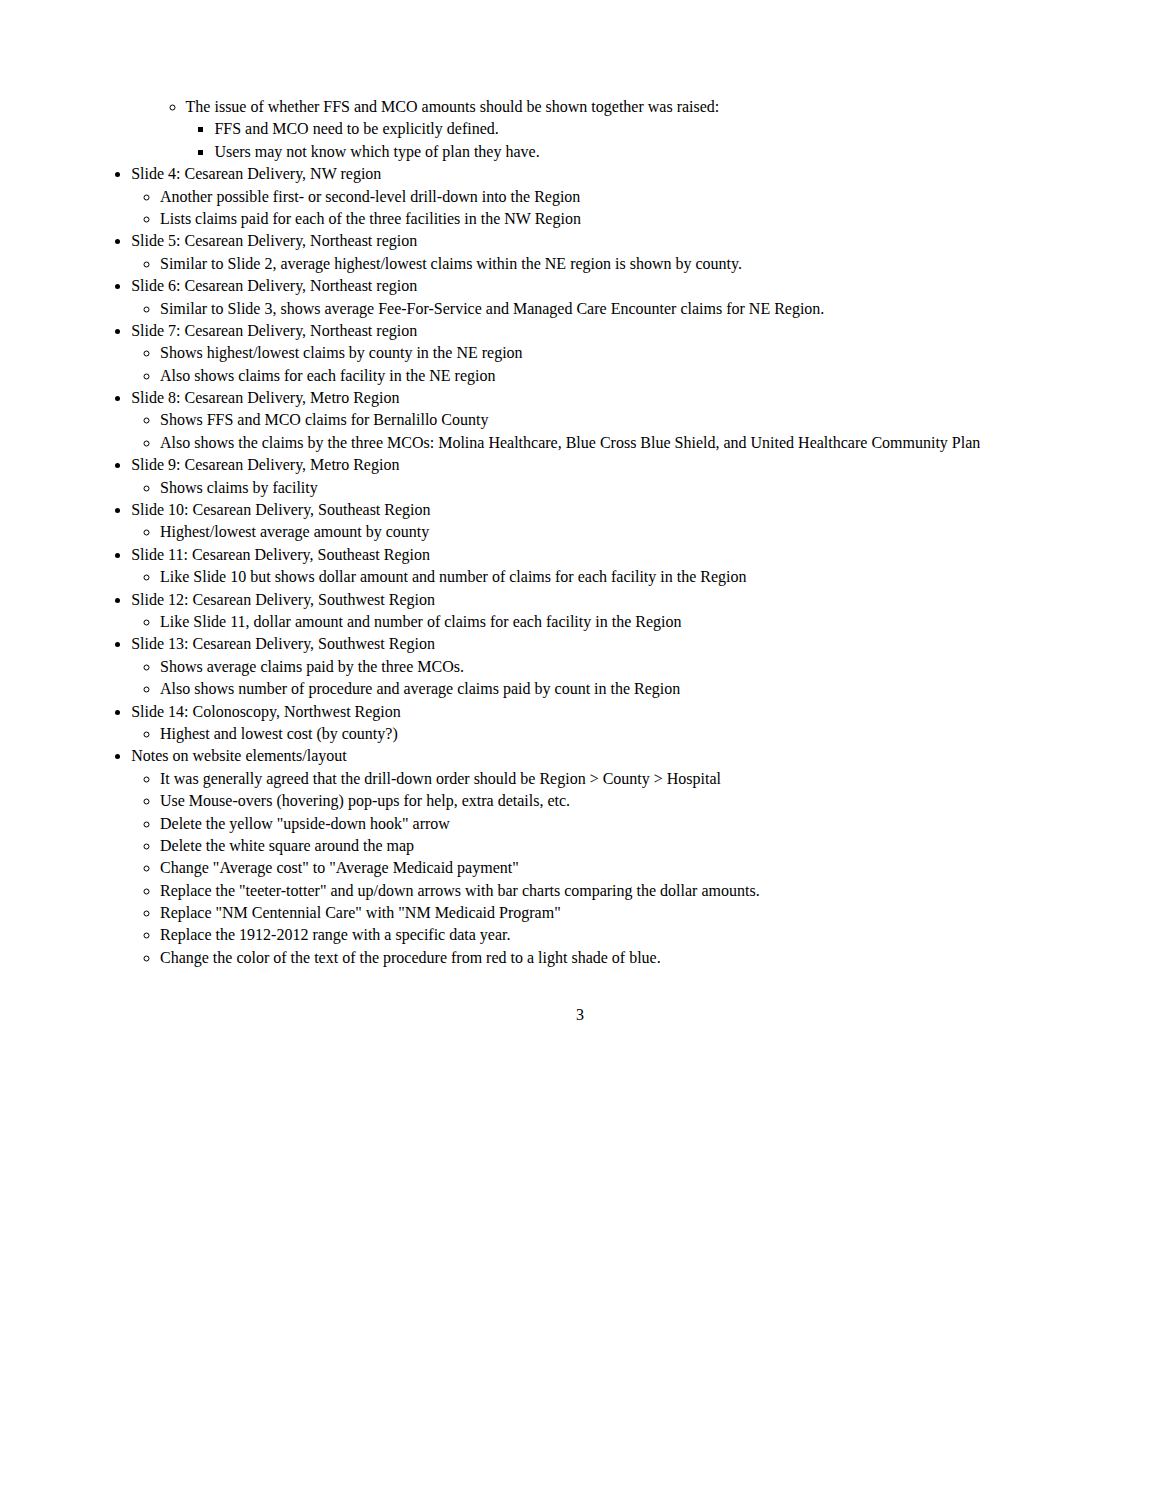The issue of whether FFS and MCO amounts should be shown together was raised:
FFS and MCO need to be explicitly defined.
Users may not know which type of plan they have.
Slide 4: Cesarean Delivery, NW region
Another possible first- or second-level drill-down into the Region
Lists claims paid for each of the three facilities in the NW Region
Slide 5: Cesarean Delivery, Northeast region
Similar to Slide 2, average highest/lowest claims within the NE region is shown by county.
Slide 6: Cesarean Delivery, Northeast region
Similar to Slide 3, shows average Fee-For-Service and Managed Care Encounter claims for NE Region.
Slide 7: Cesarean Delivery, Northeast region
Shows highest/lowest claims by county in the NE region
Also shows claims for each facility in the NE region
Slide 8: Cesarean Delivery, Metro Region
Shows FFS and MCO claims for Bernalillo County
Also shows the claims by the three MCOs: Molina Healthcare, Blue Cross Blue Shield, and United Healthcare Community Plan
Slide 9: Cesarean Delivery, Metro Region
Shows claims by facility
Slide 10: Cesarean Delivery, Southeast Region
Highest/lowest average amount by county
Slide 11: Cesarean Delivery, Southeast Region
Like Slide 10 but shows dollar amount and number of claims for each facility in the Region
Slide 12: Cesarean Delivery, Southwest Region
Like Slide 11, dollar amount and number of claims for each facility in the Region
Slide 13: Cesarean Delivery, Southwest Region
Shows average claims paid by the three MCOs.
Also shows number of procedure and average claims paid by count in the Region
Slide 14: Colonoscopy, Northwest Region
Highest and lowest cost (by county?)
Notes on website elements/layout
It was generally agreed that the drill-down order should be Region > County > Hospital
Use Mouse-overs (hovering) pop-ups for help, extra details, etc.
Delete the yellow "upside-down hook" arrow
Delete the white square around the map
Change "Average cost" to "Average Medicaid payment"
Replace the "teeter-totter" and up/down arrows with bar charts comparing the dollar amounts.
Replace "NM Centennial Care" with "NM Medicaid Program"
Replace the 1912-2012 range with a specific data year.
Change the color of the text of the procedure from red to a light shade of blue.
3